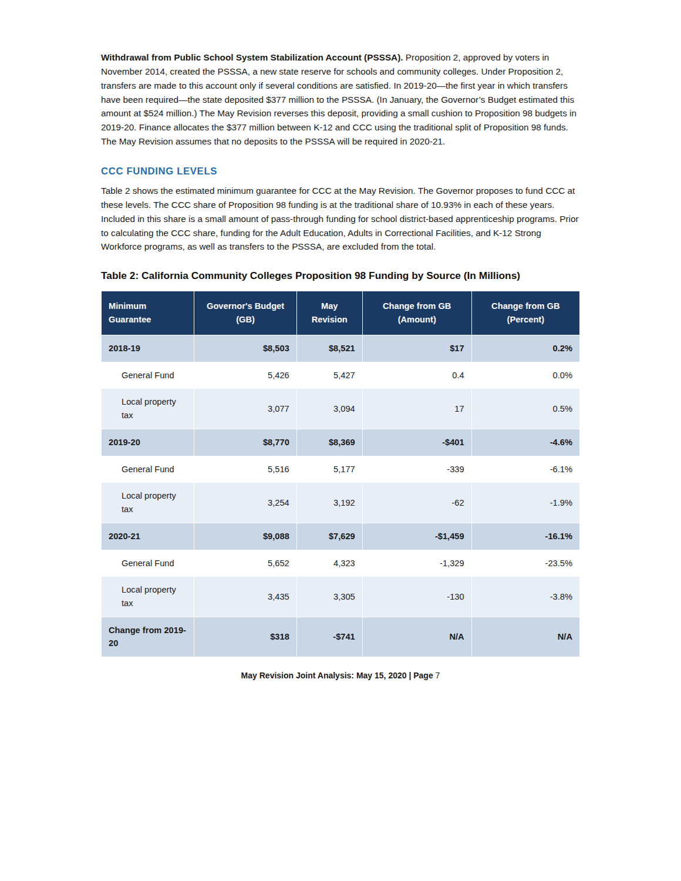Withdrawal from Public School System Stabilization Account (PSSSA). Proposition 2, approved by voters in November 2014, created the PSSSA, a new state reserve for schools and community colleges. Under Proposition 2, transfers are made to this account only if several conditions are satisfied. In 2019-20—the first year in which transfers have been required—the state deposited $377 million to the PSSSA. (In January, the Governor’s Budget estimated this amount at $524 million.) The May Revision reverses this deposit, providing a small cushion to Proposition 98 budgets in 2019-20. Finance allocates the $377 million between K-12 and CCC using the traditional split of Proposition 98 funds. The May Revision assumes that no deposits to the PSSSA will be required in 2020-21.
CCC FUNDING LEVELS
Table 2 shows the estimated minimum guarantee for CCC at the May Revision. The Governor proposes to fund CCC at these levels. The CCC share of Proposition 98 funding is at the traditional share of 10.93% in each of these years. Included in this share is a small amount of pass-through funding for school district-based apprenticeship programs. Prior to calculating the CCC share, funding for the Adult Education, Adults in Correctional Facilities, and K-12 Strong Workforce programs, as well as transfers to the PSSSA, are excluded from the total.
Table 2: California Community Colleges Proposition 98 Funding by Source (In Millions)
| Minimum Guarantee | Governor's Budget (GB) | May Revision | Change from GB (Amount) | Change from GB (Percent) |
| --- | --- | --- | --- | --- |
| 2018-19 | $8,503 | $8,521 | $17 | 0.2% |
| General Fund | 5,426 | 5,427 | 0.4 | 0.0% |
| Local property tax | 3,077 | 3,094 | 17 | 0.5% |
| 2019-20 | $8,770 | $8,369 | -$401 | -4.6% |
| General Fund | 5,516 | 5,177 | -339 | -6.1% |
| Local property tax | 3,254 | 3,192 | -62 | -1.9% |
| 2020-21 | $9,088 | $7,629 | -$1,459 | -16.1% |
| General Fund | 5,652 | 4,323 | -1,329 | -23.5% |
| Local property tax | 3,435 | 3,305 | -130 | -3.8% |
| Change from 2019-20 | $318 | -$741 | N/A | N/A |
May Revision Joint Analysis: May 15, 2020 | Page 7